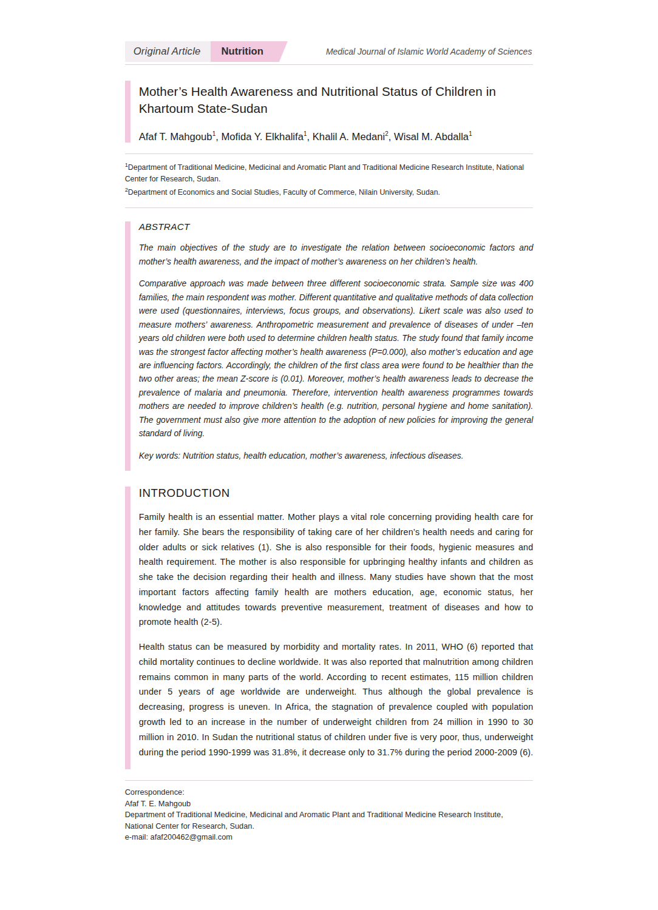Original Article
Nutrition
Medical Journal of Islamic World Academy of Sciences
Mother’s Health Awareness and Nutritional Status of Children in Khartoum State-Sudan
Afaf T. Mahgoub1, Mofida Y. Elkhalifa1, Khalil A. Medani2, Wisal M. Abdalla1
1Department of Traditional Medicine, Medicinal and Aromatic Plant and Traditional Medicine Research Institute, National Center for Research, Sudan.
2Department of Economics and Social Studies, Faculty of Commerce, Nilain University, Sudan.
ABSTRACT
The main objectives of the study are to investigate the relation between socioeconomic factors and mother’s health awareness, and the impact of mother’s awareness on her children’s health.
Comparative approach was made between three different socioeconomic strata. Sample size was 400 families, the main respondent was mother. Different quantitative and qualitative methods of data collection were used (questionnaires, interviews, focus groups, and observations). Likert scale was also used to measure mothers’ awareness. Anthropometric measurement and prevalence of diseases of under –ten years old children were both used to determine children health status. The study found that family income was the strongest factor affecting mother’s health awareness (P=0.000), also mother’s education and age are influencing factors. Accordingly, the children of the first class area were found to be healthier than the two other areas; the mean Z-score is (0.01). Moreover, mother’s health awareness leads to decrease the prevalence of malaria and pneumonia. Therefore, intervention health awareness programmes towards mothers are needed to improve children’s health (e.g. nutrition, personal hygiene and home sanitation). The government must also give more attention to the adoption of new policies for improving the general standard of living.
Key words: Nutrition status, health education, mother’s awareness, infectious diseases.
INTRODUCTION
Family health is an essential matter. Mother plays a vital role concerning providing health care for her family. She bears the responsibility of taking care of her children’s health needs and caring for older adults or sick relatives (1). She is also responsible for their foods, hygienic measures and health requirement. The mother is also responsible for upbringing healthy infants and children as she take the decision regarding their health and illness. Many studies have shown that the most important factors affecting family health are mothers education, age, economic status, her knowledge and attitudes towards preventive measurement, treatment of diseases and how to promote health (2-5).
Health status can be measured by morbidity and mortality rates. In 2011, WHO (6) reported that child mortality continues to decline worldwide. It was also reported that malnutrition among children remains common in many parts of the world. According to recent estimates, 115 million children under 5 years of age worldwide are underweight. Thus although the global prevalence is decreasing, progress is uneven. In Africa, the stagnation of prevalence coupled with population growth led to an increase in the number of underweight children from 24 million in 1990 to 30 million in 2010. In Sudan the nutritional status of children under five is very poor, thus, underweight during the period 1990-1999 was 31.8%, it decrease only to 31.7% during the period 2000-2009 (6).
Correspondence:
Afaf T. E. Mahgoub
Department of Traditional Medicine, Medicinal and Aromatic Plant and Traditional Medicine Research Institute, National Center for Research, Sudan.
e-mail: afaf200462@gmail.com